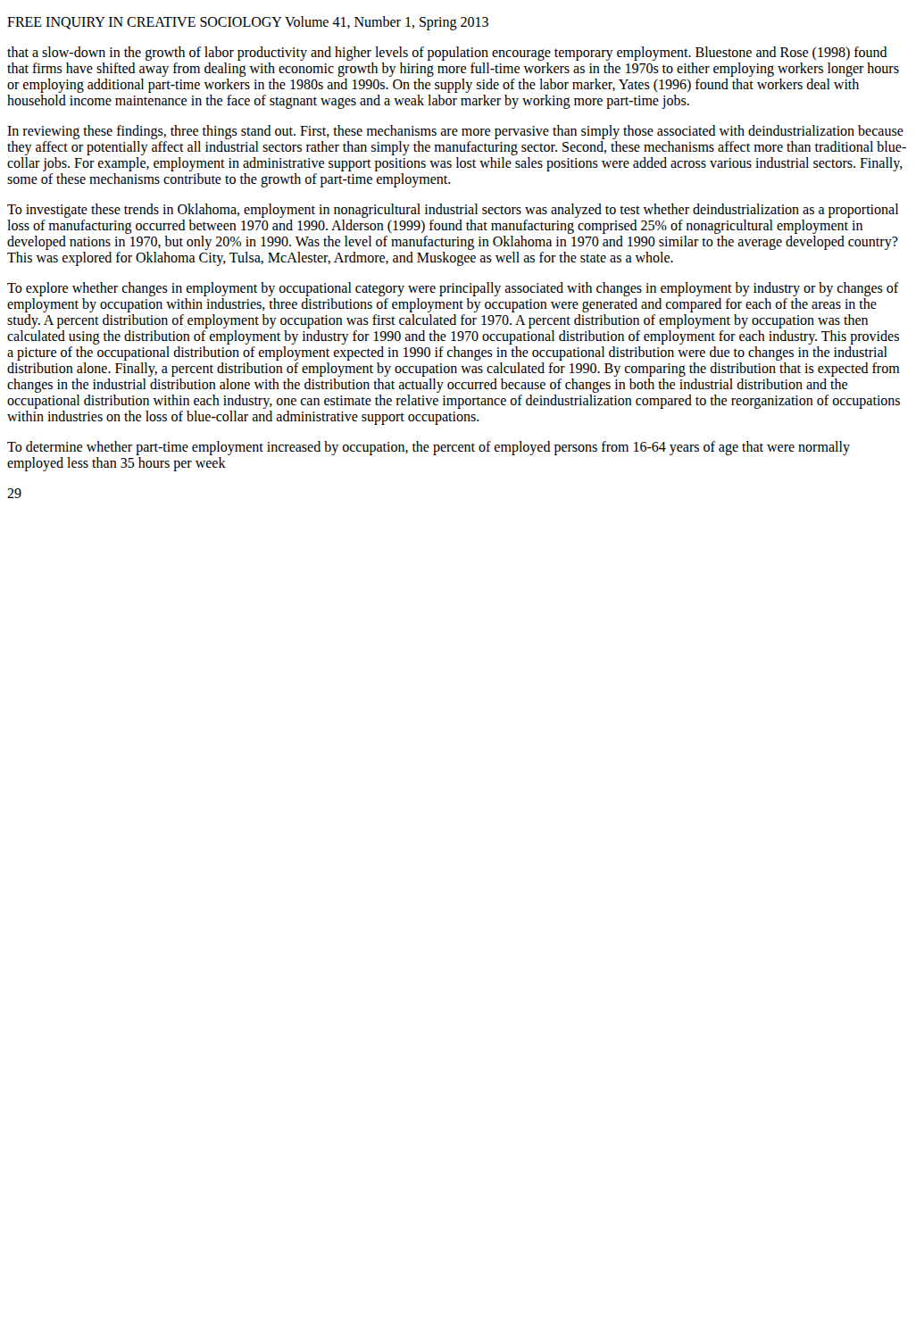FREE INQUIRY IN CREATIVE SOCIOLOGY Volume 41, Number 1, Spring 2013
that a slow-down in the growth of labor productivity and higher levels of population encourage temporary employment. Bluestone and Rose (1998) found that firms have shifted away from dealing with economic growth by hiring more full-time workers as in the 1970s to either employing workers longer hours or employing additional part-time workers in the 1980s and 1990s. On the supply side of the labor marker, Yates (1996) found that workers deal with household income maintenance in the face of stagnant wages and a weak labor marker by working more part-time jobs.
In reviewing these findings, three things stand out. First, these mechanisms are more pervasive than simply those associated with deindustrialization because they affect or potentially affect all industrial sectors rather than simply the manufacturing sector. Second, these mechanisms affect more than traditional blue-collar jobs. For example, employment in administrative support positions was lost while sales positions were added across various industrial sectors. Finally, some of these mechanisms contribute to the growth of part-time employment.
To investigate these trends in Oklahoma, employment in nonagricultural industrial sectors was analyzed to test whether deindustrialization as a proportional loss of manufacturing occurred between 1970 and 1990. Alderson (1999) found that manufacturing comprised 25% of nonagricultural employment in developed nations in 1970, but only 20% in 1990. Was the level of manufacturing in Oklahoma in 1970 and 1990 similar to the average developed country? This was explored for Oklahoma City, Tulsa, McAlester, Ardmore, and Muskogee as well as for the state as a whole.
To explore whether changes in employment by occupational category were principally associated with changes in employment by industry or by changes of employment by occupation within industries, three distributions of employment by occupation were generated and compared for each of the areas in the study. A percent distribution of employment by occupation was first calculated for 1970. A percent distribution of employment by occupation was then calculated using the distribution of employment by industry for 1990 and the 1970 occupational distribution of employment for each industry. This provides a picture of the occupational distribution of employment expected in 1990 if changes in the occupational distribution were due to changes in the industrial distribution alone. Finally, a percent distribution of employment by occupation was calculated for 1990. By comparing the distribution that is expected from changes in the industrial distribution alone with the distribution that actually occurred because of changes in both the industrial distribution and the occupational distribution within each industry, one can estimate the relative importance of deindustrialization compared to the reorganization of occupations within industries on the loss of blue-collar and administrative support occupations.
To determine whether part-time employment increased by occupation, the percent of employed persons from 16-64 years of age that were normally employed less than 35 hours per week
29